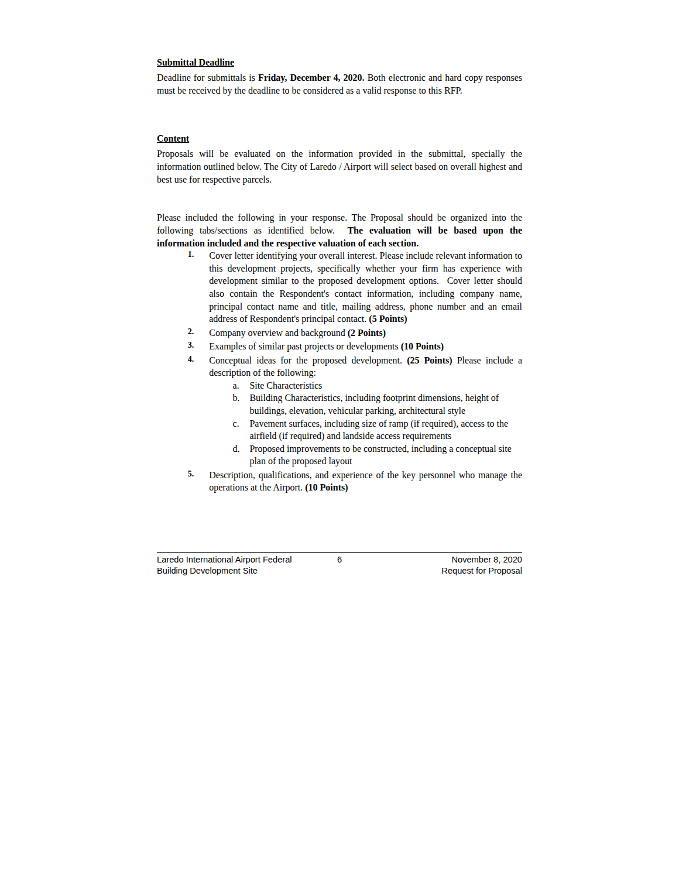Submittal Deadline
Deadline for submittals is Friday, December 4, 2020. Both electronic and hard copy responses must be received by the deadline to be considered as a valid response to this RFP.
Content
Proposals will be evaluated on the information provided in the submittal, specially the information outlined below. The City of Laredo / Airport will select based on overall highest and best use for respective parcels.
Please included the following in your response. The Proposal should be organized into the following tabs/sections as identified below. The evaluation will be based upon the information included and the respective valuation of each section.
Cover letter identifying your overall interest. Please include relevant information to this development projects, specifically whether your firm has experience with development similar to the proposed development options. Cover letter should also contain the Respondent's contact information, including company name, principal contact name and title, mailing address, phone number and an email address of Respondent's principal contact. (5 Points)
Company overview and background (2 Points)
Examples of similar past projects or developments (10 Points)
Conceptual ideas for the proposed development. (25 Points) Please include a description of the following:
Site Characteristics
Building Characteristics, including footprint dimensions, height of buildings, elevation, vehicular parking, architectural style
Pavement surfaces, including size of ramp (if required), access to the airfield (if required) and landside access requirements
Proposed improvements to be constructed, including a conceptual site plan of the proposed layout
Description, qualifications, and experience of the key personnel who manage the operations at the Airport. (10 Points)
Laredo International Airport Federal
Building Development Site
6
November 8, 2020
Request for Proposal